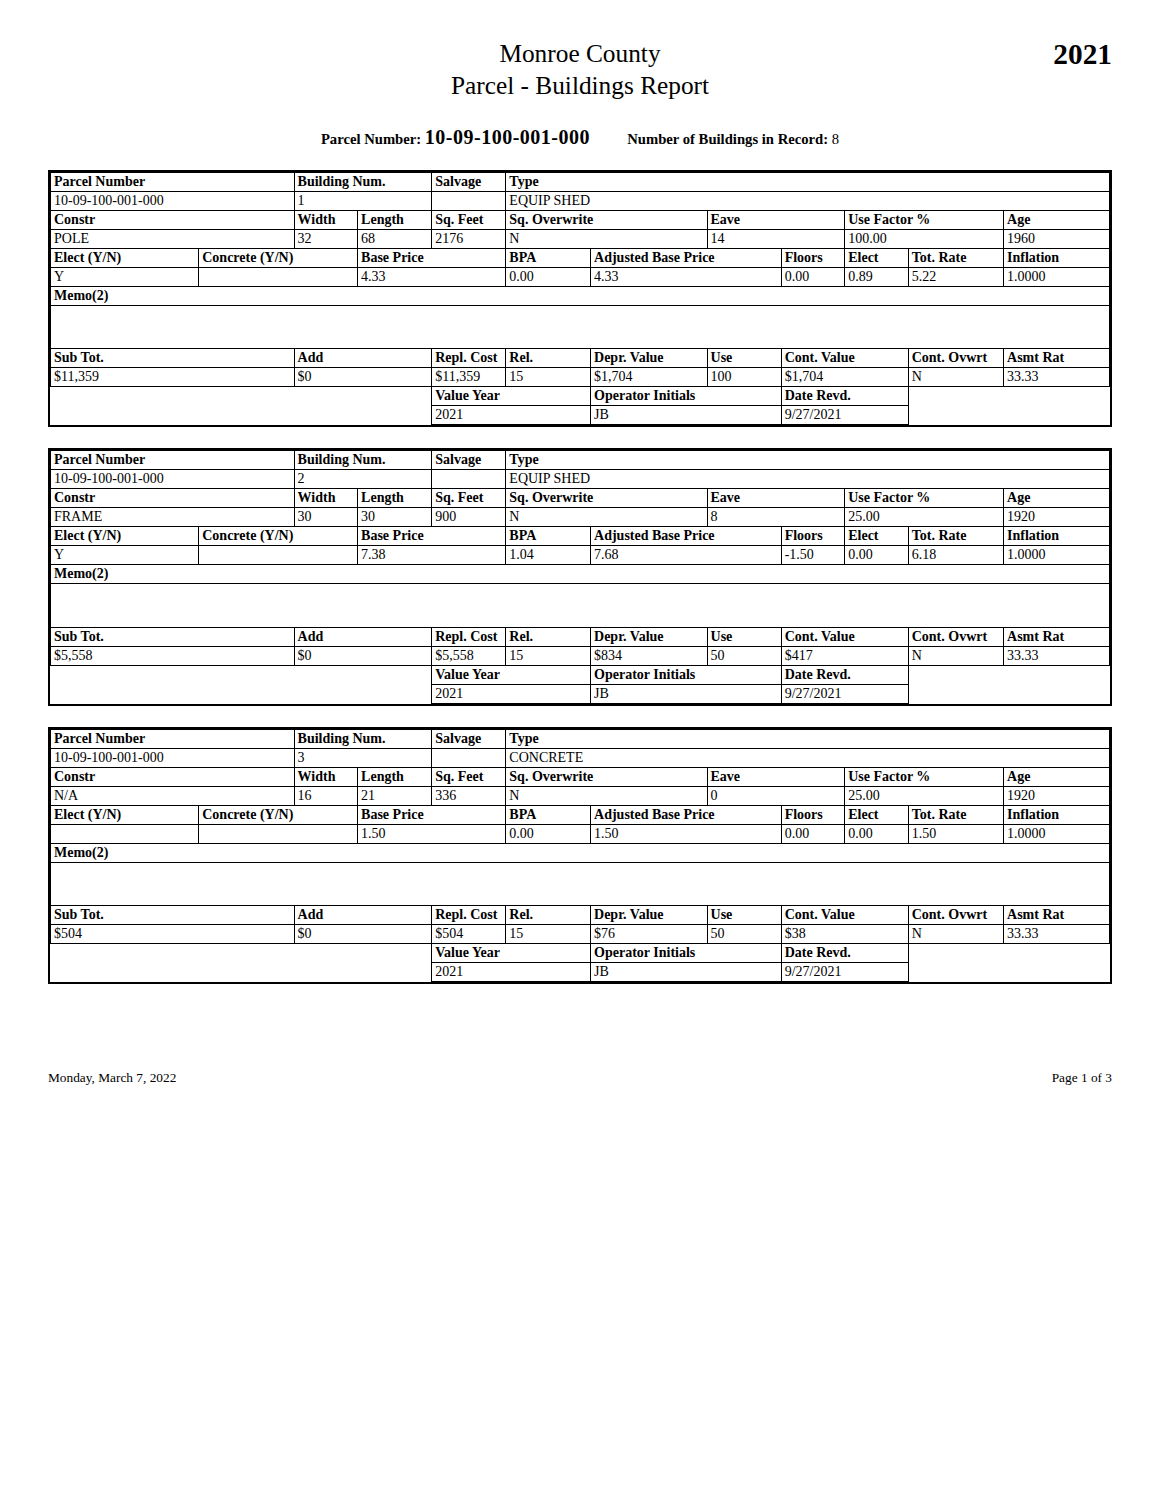2021
Monroe County
Parcel - Buildings Report
Parcel Number: 10-09-100-001-000 Number of Buildings in Record: 8
| Parcel Number | Building Num. | Salvage | Type |
| --- | --- | --- | --- |
| 10-09-100-001-000 | 1 | | EQUIP SHED |
| Constr | Width | Length | Sq. Feet | Sq. Overwrite | Eave | Use Factor % | Age |
| POLE | 32 | 68 | 2176 | N | 14 | 100.00 | 1960 |
| Elect (Y/N) | Concrete (Y/N) | Base Price | BPA | Adjusted Base Price | Floors | Elect | Tot. Rate | Inflation | Dpr. code |
| Y | | 4.33 | 0.00 | 4.33 | 0.00 | 0.89 | 5.22 | 1.0000 | 1 |
| Memo(2) |
| Sub Tot. | Add | Repl. Cost | Rel. | Depr. Value | Use | Cont. Value | Cont. Ovwrt | Asmt Rat |
| $11,359 | $0 | $11,359 | 15 | $1,704 | 100 | $1,704 | N | 33.33 |
| | Value Year | Operator Initials | Date Revd. | |
| | 2021 | JB | 9/27/2021 | |
| Parcel Number | Building Num. | Salvage | Type |
| --- | --- | --- | --- |
| 10-09-100-001-000 | 2 | | EQUIP SHED |
| Constr | Width | Length | Sq. Feet | Sq. Overwrite | Eave | Use Factor % | Age |
| FRAME | 30 | 30 | 900 | N | 8 | 25.00 | 1920 |
| Elect (Y/N) | Concrete (Y/N) | Base Price | BPA | Adjusted Base Price | Floors | Elect | Tot. Rate | Inflation | Dpr. code |
| Y | | 7.38 | 1.04 | 7.68 | -1.50 | 0.00 | 6.18 | 1.0000 | 1 |
| Memo(2) |
| Sub Tot. | Add | Repl. Cost | Rel. | Depr. Value | Use | Cont. Value | Cont. Ovwrt | Asmt Rat |
| $5,558 | $0 | $5,558 | 15 | $834 | 50 | $417 | N | 33.33 |
| | Value Year | Operator Initials | Date Revd. | |
| | 2021 | JB | 9/27/2021 | |
| Parcel Number | Building Num. | Salvage | Type |
| --- | --- | --- | --- |
| 10-09-100-001-000 | 3 | | CONCRETE |
| Constr | Width | Length | Sq. Feet | Sq. Overwrite | Eave | Use Factor % | Age |
| N/A | 16 | 21 | 336 | N | 0 | 25.00 | 1920 |
| Elect (Y/N) | Concrete (Y/N) | Base Price | BPA | Adjusted Base Price | Floors | Elect | Tot. Rate | Inflation | Dpr. code |
| | | 1.50 | 0.00 | 1.50 | 0.00 | 0.00 | 1.50 | 1.0000 | 5 |
| Memo(2) |
| Sub Tot. | Add | Repl. Cost | Rel. | Depr. Value | Use | Cont. Value | Cont. Ovwrt | Asmt Rat |
| $504 | $0 | $504 | 15 | $76 | 50 | $38 | N | 33.33 |
| | Value Year | Operator Initials | Date Revd. | |
| | 2021 | JB | 9/27/2021 | |
Monday, March 7, 2022 Page 1 of 3